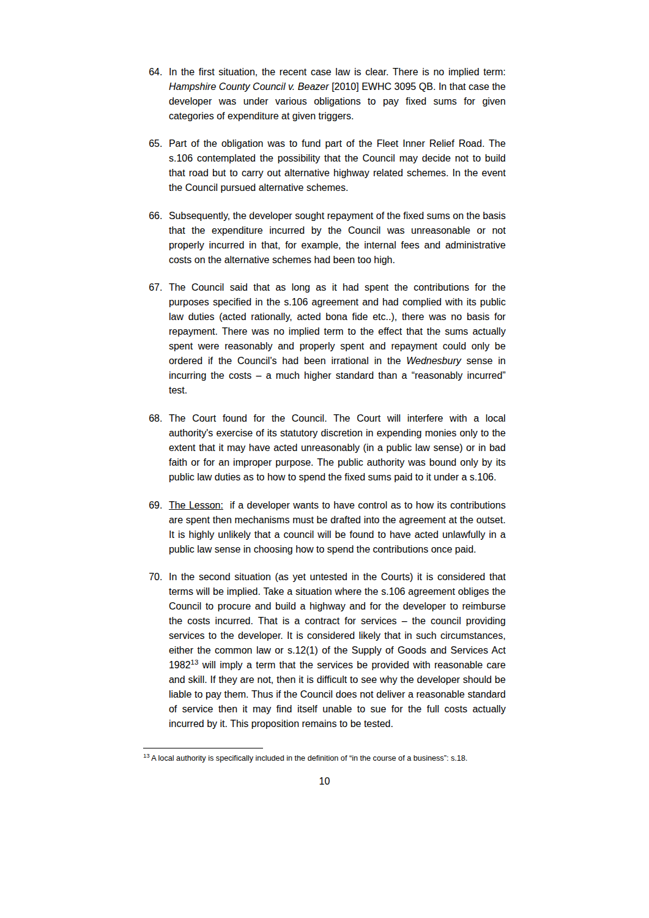In the first situation, the recent case law is clear. There is no implied term: Hampshire County Council v. Beazer [2010] EWHC 3095 QB. In that case the developer was under various obligations to pay fixed sums for given categories of expenditure at given triggers.
Part of the obligation was to fund part of the Fleet Inner Relief Road. The s.106 contemplated the possibility that the Council may decide not to build that road but to carry out alternative highway related schemes. In the event the Council pursued alternative schemes.
Subsequently, the developer sought repayment of the fixed sums on the basis that the expenditure incurred by the Council was unreasonable or not properly incurred in that, for example, the internal fees and administrative costs on the alternative schemes had been too high.
The Council said that as long as it had spent the contributions for the purposes specified in the s.106 agreement and had complied with its public law duties (acted rationally, acted bona fide etc..), there was no basis for repayment. There was no implied term to the effect that the sums actually spent were reasonably and properly spent and repayment could only be ordered if the Council's had been irrational in the Wednesbury sense in incurring the costs – a much higher standard than a “reasonably incurred” test.
The Court found for the Council. The Court will interfere with a local authority's exercise of its statutory discretion in expending monies only to the extent that it may have acted unreasonably (in a public law sense) or in bad faith or for an improper purpose. The public authority was bound only by its public law duties as to how to spend the fixed sums paid to it under a s.106.
The Lesson: if a developer wants to have control as to how its contributions are spent then mechanisms must be drafted into the agreement at the outset. It is highly unlikely that a council will be found to have acted unlawfully in a public law sense in choosing how to spend the contributions once paid.
In the second situation (as yet untested in the Courts) it is considered that terms will be implied. Take a situation where the s.106 agreement obliges the Council to procure and build a highway and for the developer to reimburse the costs incurred. That is a contract for services – the council providing services to the developer. It is considered likely that in such circumstances, either the common law or s.12(1) of the Supply of Goods and Services Act 198213 will imply a term that the services be provided with reasonable care and skill. If they are not, then it is difficult to see why the developer should be liable to pay them. Thus if the Council does not deliver a reasonable standard of service then it may find itself unable to sue for the full costs actually incurred by it. This proposition remains to be tested.
13 A local authority is specifically included in the definition of “in the course of a business”: s.18.
10